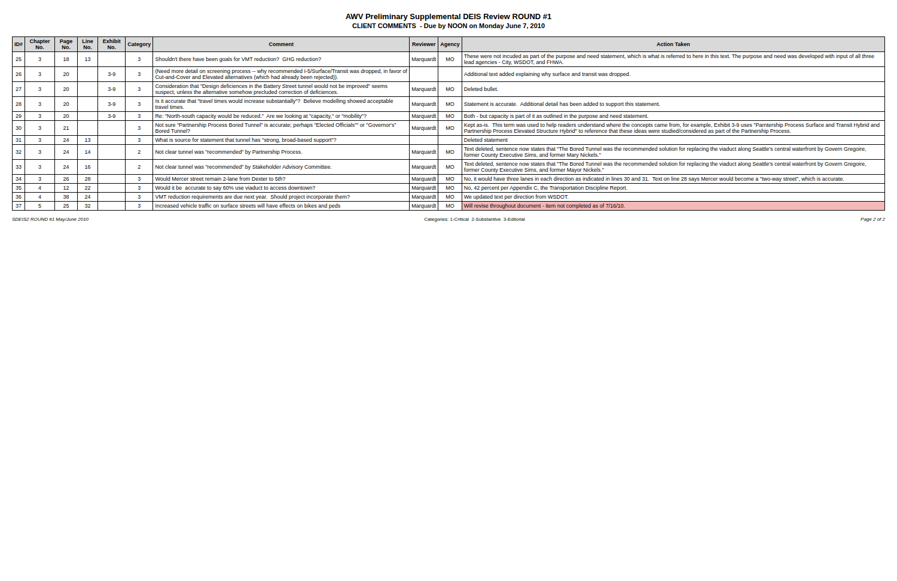AWV Preliminary Supplemental DEIS Review ROUND #1
CLIENT COMMENTS - Due by NOON on Monday June 7, 2010
| ID# | Chapter No. | Page No. | Line No. | Exhibit No. | Category | Comment | Reviewer | Agency | Action Taken |
| --- | --- | --- | --- | --- | --- | --- | --- | --- | --- |
| 25 | 3 | 18 | 13 | | 3 | Shouldn't there have been goals for VMT reduction? GHG reduction? | Marquardt | MO | These were not incuded as part of the purpose and need statement, which is what is referred to here in this text. The purpose and need was developed with input of all three lead agencies - City, WSDOT, and FHWA. |
| 26 | 3 | 20 | | 3-9 | 3 | (Need more detail on screening process -- why recommended I-5/Surface/Transit was dropped, in favor of Cut-and-Cover and Elevated alternatives (which had already been rejected)). | | | Additional text added explaining why surface and transit was dropped. |
| 27 | 3 | 20 | | 3-9 | 3 | Consideration that "Design deficiences in the Battery Street tunnel would not be improved" seems suspect, unless the alternative somehow precluded correction of deficiences. | Marquardt | MO | Deleted bullet. |
| 28 | 3 | 20 | | 3-9 | 3 | Is it accurate that "travel times would increase substantially"? Believe modelling showed acceptable travel times. | Marquardt | MO | Statement is accurate. Additional detail has been added to support this statement. |
| 29 | 3 | 20 | | 3-9 | 3 | Re: "North-south capacity would be reduced." Are we looking at "capacity," or "mobility"? | Marquardt | MO | Both - but capacity is part of it as outlined in the purpose and need statement. |
| 30 | 3 | 21 | | | 3 | Not sure "Partnership Process Bored Tunnel" is accurate; perhaps "Elected Officials"" or "Governor's" Bored Tunnel? | Marquardt | MO | Kept as-is. This term was used to help readers understand where the concepts came from, for example, Exhibit 3-9 uses "Parntership Process Surface and Transit Hybrid and Partnership Process Elevated Structure Hybrid" to reference that these ideas were studied/considered as part of the Partnership Process. |
| 31 | 3 | 24 | 13 | | 3 | What is source for statement that tunnel has "strong, broad-based support"? | | | Deleted statement |
| 32 | 3 | 24 | 14 | | 2 | Not clear tunnel was "recommended" by Partnership Process. | Marquardt | MO | Text deleted, sentence now states that "The Bored Tunnel was the recommended solution for replacing the viaduct along Seattle's central waterfront by Govern Gregoire, former County Executive Sims, and former Mary Nickels." |
| 33 | 3 | 24 | 16 | | 2 | Not clear tunnel was "recommended" by Stakeholder Advisory Committee. | Marquardt | MO | Text deleted, sentence now states that "The Bored Tunnel was the recommended solution for replacing the viaduct along Seattle's central waterfront by Govern Gregoire, former County Executive Sims, and former Mayor Nickels." |
| 34 | 3 | 26 | 28 | | 3 | Would Mercer street remain 2-lane from Dexter to 5th? | Marquardt | MO | No, it would have three lanes in each direction as indicated in lines 30 and 31. Text on line 28 says Mercer would become a "two-way street", which is accurate. |
| 35 | 4 | 12 | 22 | | 3 | Would it be accurate to say 60% use viaduct to access downtown? | Marquardt | MO | No, 42 percent per Appendix C, the Transportation Discipline Report. |
| 36 | 4 | 38 | 24 | | 3 | VMT reduction requirements are due next year. Should project incorporate them? | Marquardt | MO | We updated text per direction from WSDOT. |
| 37 | 5 | 25 | 32 | | 3 | Increased vehicle traffic on surface streets will have effects on bikes and peds | Marquardt | MO | Will revise throughout document - item not completed as of 7/16/10. |
SDEIS2 ROUND #1 May/June 2010
Categories: 1-Critical 2-Substantive 3-Editorial
Page 2 of 2